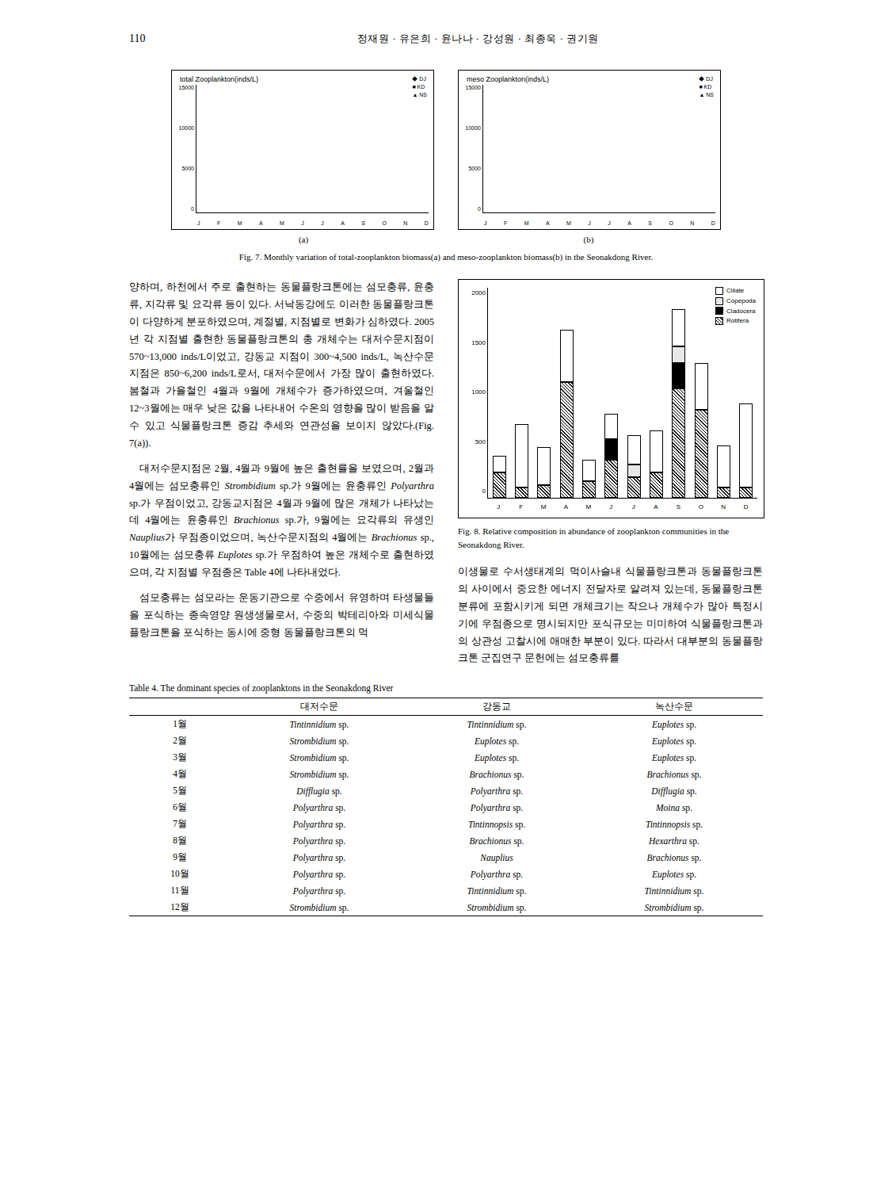110
정재원 · 유은희 · 윤나나 · 강성원 · 최종욱 · 권기원
total Zooplankton(inds/L)
◆ DJ
■ KD
▲ NS
15000 10000 5000 0
JFMAMJJASOND
meso Zooplankton(inds/L)
◆ DJ
■ KD
▲ NS
15000 10000 5000 0
JFMAMJJASOND
(a)
(b)
Fig. 7. Monthly variation of total-zooplankton biomass(a) and meso-zooplankton biomass(b) in the Seonakdong River.
양하며, 하천에서 주로 출현하는 동물플랑크톤에는 섬모충류, 윤충류, 지각류 및 요각류 등이 있다. 서낙동강에도 이러한 동물플랑크톤이 다양하게 분포하였으며, 계절별, 지점별로 변화가 심하였다. 2005년 각 지점별 출현한 동물플랑크톤의 총 개체수는 대저수문지점이 570~13,000 inds/L이었고, 강동교 지점이 300~4,500 inds/L, 녹산수문 지점은 850~6,200 inds/L로서, 대저수문에서 가장 많이 출현하였다. 봄철과 가을철인 4월과 9월에 개체수가 증가하였으며, 겨울철인 12~3월에는 매우 낮은 값을 나타내어 수온의 영향을 많이 받음을 알 수 있고 식물플랑크톤 증감 추세와 연관성을 보이지 않았다.(Fig. 7(a)).
대저수문지점은 2월, 4월과 9월에 높은 출현률을 보였으며, 2월과 4월에는 섬모충류인 Strombidium sp.가 9월에는 윤충류인 Polyarthra sp.가 우점이었고, 강동교지점은 4월과 9월에 많은 개체가 나타났는데 4월에는 윤충류인 Brachionus sp.가, 9월에는 요각류의 유생인 Nauplius가 우점종이었으며, 녹산수문지점의 4월에는 Brachionus sp., 10월에는 섬모충류 Euplotes sp.가 우점하여 높은 개체수로 출현하였으며, 각 지점별 우점종은 Table 4에 나타내었다.
섬모충류는 섬모라는 운동기관으로 수중에서 유영하며 타생물들을 포식하는 종속영양 원생생물로서, 수중의 박테리아와 미세식물플랑크톤을 포식하는 동시에 중형 동물플랑크톤의 먹
Ciliate
Copepoda
Cladocera
Rotifera
2000 1500 1000 500 0
JFMAMJJASOND
Fig. 8. Relative composition in abundance of zooplankton communities in the Seonakdong River.
이생물로 수서생태계의 먹이사슬내 식물플랑크톤과 동물플랑크톤의 사이에서 중요한 에너지 전달자로 알려져 있는데, 동물플랑크톤 분류에 포함시키게 되면 개체크기는 작으나 개체수가 많아 특정시기에 우점종으로 명시되지만 포식규모는 미미하여 식물플랑크톤과의 상관성 고찰시에 애매한 부분이 있다. 따라서 대부분의 동물플랑크톤 군집연구 문헌에는 섬모충류를
Table 4. The dominant species of zooplanktons in the Seonakdong River
| | 대저수문 | 강동교 | 녹산수문 |
| --- | --- | --- | --- |
| 1월 | Tintinnidium sp. | Tintinnidium sp. | Euplotes sp. |
| 2월 | Strombidium sp. | Euplotes sp. | Euplotes sp. |
| 3월 | Strombidium sp. | Euplotes sp. | Euplotes sp. |
| 4월 | Strombidium sp. | Brachionus sp. | Brachionus sp. |
| 5월 | Difflugia sp. | Polyarthra sp. | Difflugia sp. |
| 6월 | Polyarthra sp. | Polyarthra sp. | Moina sp. |
| 7월 | Polyarthra sp. | Tintinnopsis sp. | Tintinnopsis sp. |
| 8월 | Polyarthra sp. | Brachionus sp. | Hexarthra sp. |
| 9월 | Polyarthra sp. | Nauplius | Brachionus sp. |
| 10월 | Polyarthra sp. | Polyarthra sp. | Euplotes sp. |
| 11월 | Polyarthra sp. | Tintinnidium sp. | Tintinnidium sp. |
| 12월 | Strombidium sp. | Strombidium sp. | Strombidium sp. |